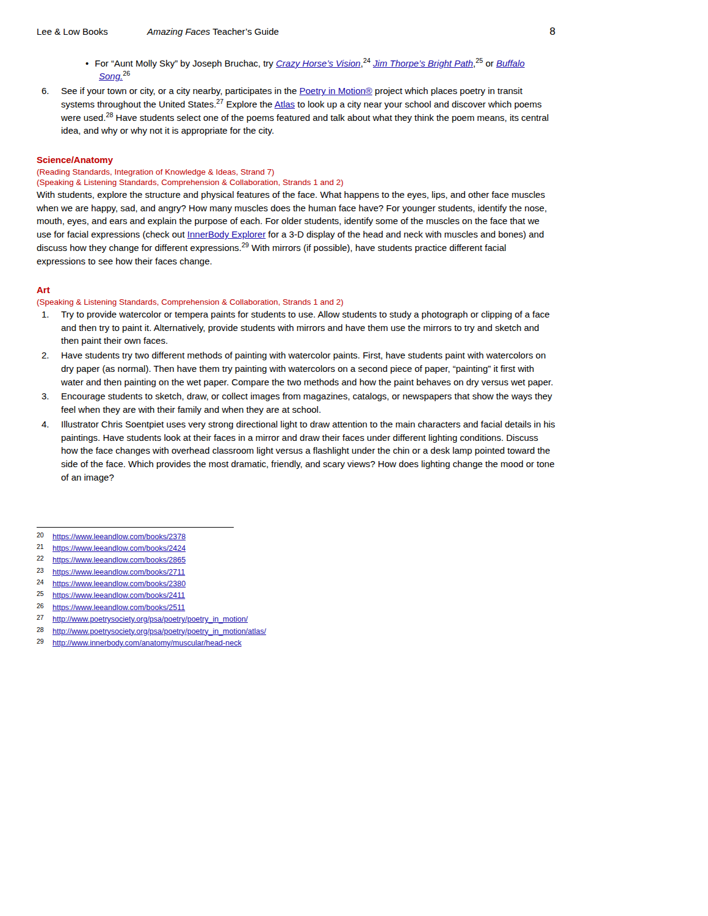Lee & Low Books Amazing Faces Teacher’s Guide
8
•For “Aunt Molly Sky” by Joseph Bruchac, try Crazy Horse’s Vision,24 Jim Thorpe’s Bright Path,25 or Buffalo Song.26
6. See if your town or city, or a city nearby, participates in the Poetry in Motion® project which places poetry in transit systems throughout the United States.27 Explore the Atlas to look up a city near your school and discover which poems were used.28 Have students select one of the poems featured and talk about what they think the poem means, its central idea, and why or why not it is appropriate for the city.
Science/Anatomy
(Reading Standards, Integration of Knowledge & Ideas, Strand 7)
(Speaking & Listening Standards, Comprehension & Collaboration, Strands 1 and 2)
With students, explore the structure and physical features of the face. What happens to the eyes, lips, and other face muscles when we are happy, sad, and angry? How many muscles does the human face have? For younger students, identify the nose, mouth, eyes, and ears and explain the purpose of each. For older students, identify some of the muscles on the face that we use for facial expressions (check out InnerBody Explorer for a 3-D display of the head and neck with muscles and bones) and discuss how they change for different expressions.29 With mirrors (if possible), have students practice different facial expressions to see how their faces change.
Art
(Speaking & Listening Standards, Comprehension & Collaboration, Strands 1 and 2)
1. Try to provide watercolor or tempera paints for students to use. Allow students to study a photograph or clipping of a face and then try to paint it. Alternatively, provide students with mirrors and have them use the mirrors to try and sketch and then paint their own faces.
2. Have students try two different methods of painting with watercolor paints. First, have students paint with watercolors on dry paper (as normal). Then have them try painting with watercolors on a second piece of paper, “painting” it first with water and then painting on the wet paper. Compare the two methods and how the paint behaves on dry versus wet paper.
3. Encourage students to sketch, draw, or collect images from magazines, catalogs, or newspapers that show the ways they feel when they are with their family and when they are at school.
4. Illustrator Chris Soentpiet uses very strong directional light to draw attention to the main characters and facial details in his paintings. Have students look at their faces in a mirror and draw their faces under different lighting conditions. Discuss how the face changes with overhead classroom light versus a flashlight under the chin or a desk lamp pointed toward the side of the face. Which provides the most dramatic, friendly, and scary views? How does lighting change the mood or tone of an image?
20 https://www.leeandlow.com/books/2378
21 https://www.leeandlow.com/books/2424
22 https://www.leeandlow.com/books/2865
23 https://www.leeandlow.com/books/2711
24 https://www.leeandlow.com/books/2380
25 https://www.leeandlow.com/books/2411
26 https://www.leeandlow.com/books/2511
27 http://www.poetrysociety.org/psa/poetry/poetry_in_motion/
28 http://www.poetrysociety.org/psa/poetry/poetry_in_motion/atlas/
29 http://www.innerbody.com/anatomy/muscular/head-neck